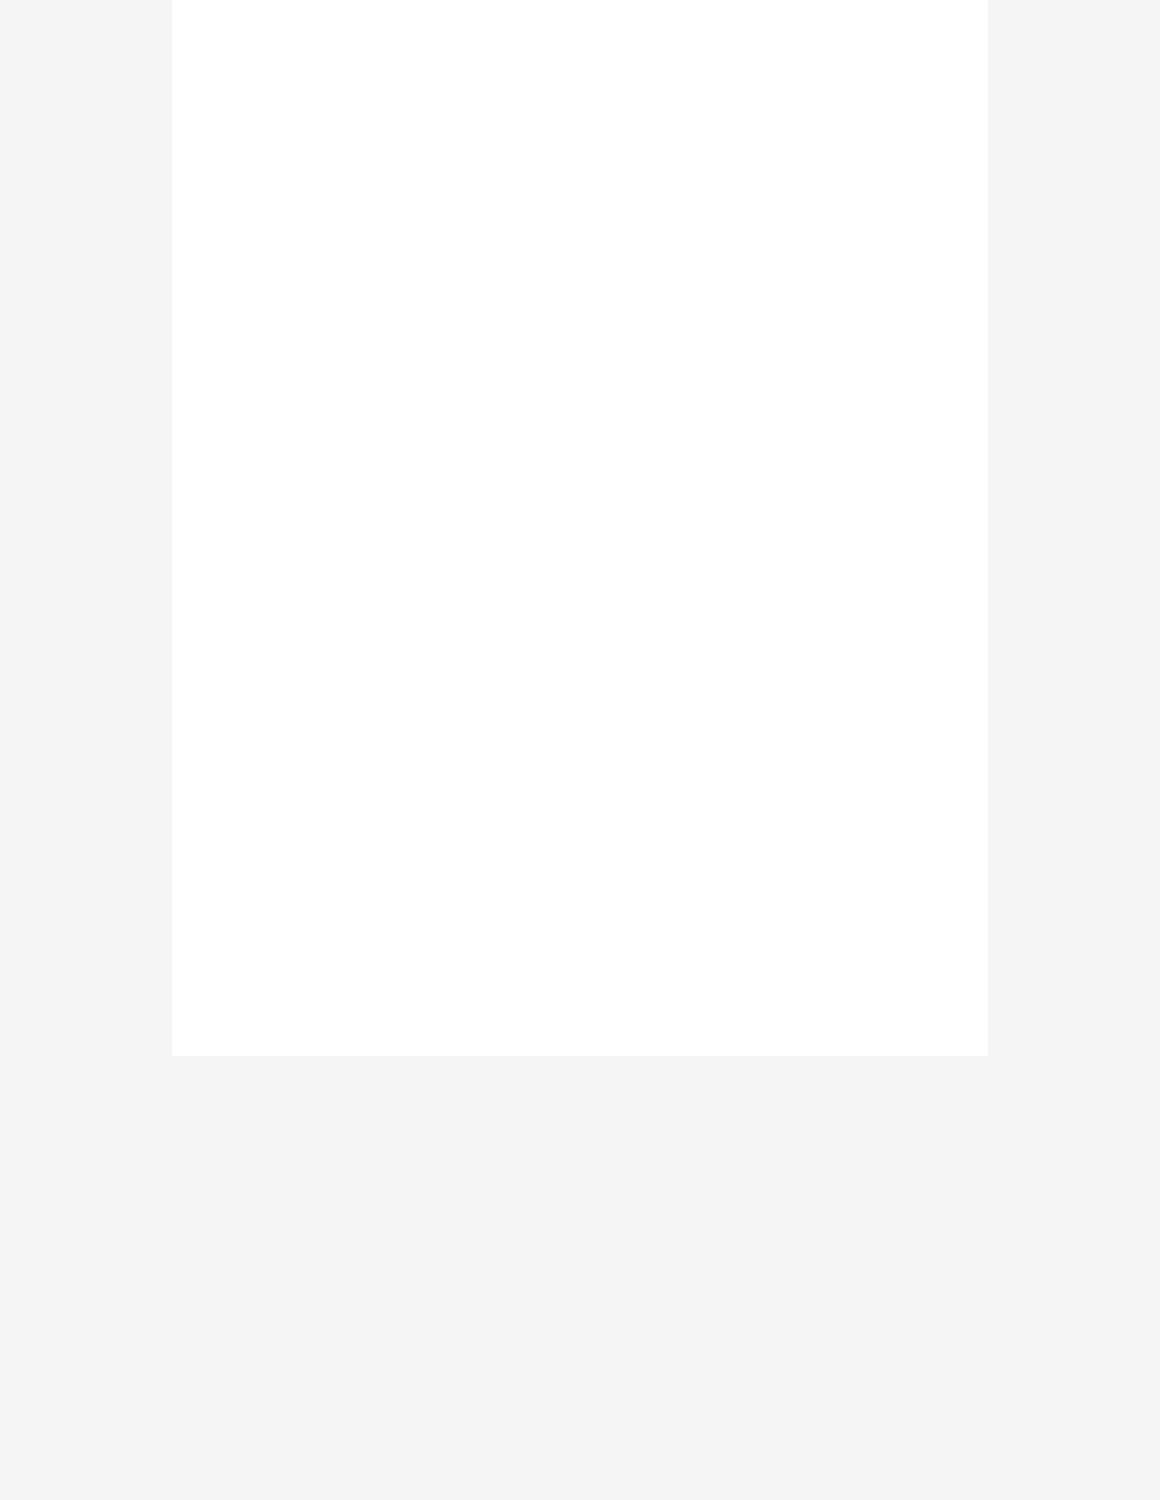Group photograph with donated supplies arranged in boxes before distribution.
Visitors interacting with residents beside their beds in the dormitory.
Students speaking with elderly residents seated on their beds.